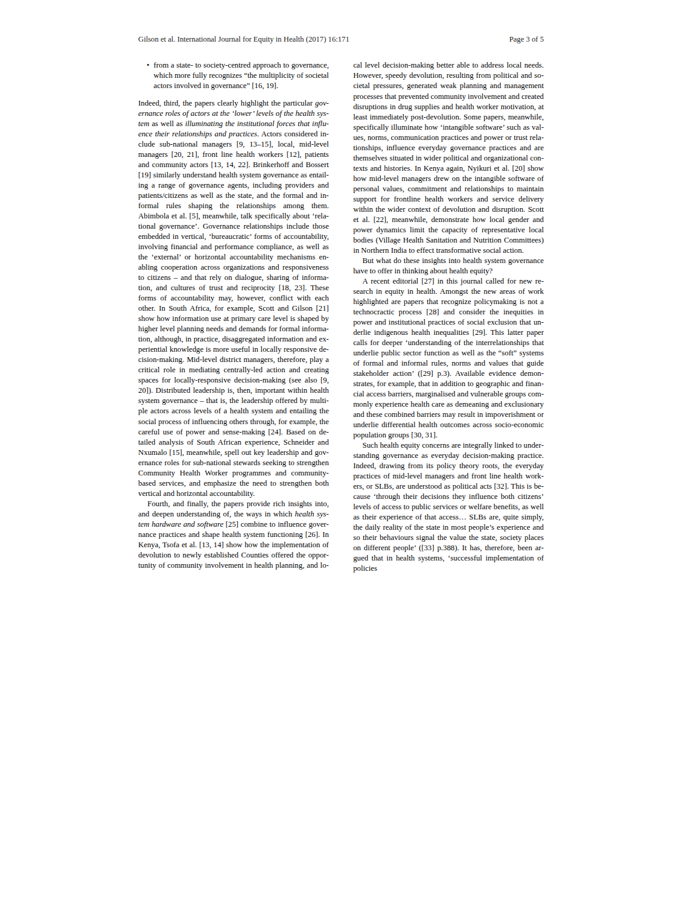Gilson et al. International Journal for Equity in Health (2017) 16:171 Page 3 of 5
from a state- to society-centred approach to governance, which more fully recognizes “the multiplicity of societal actors involved in governance” [16, 19].
Indeed, third, the papers clearly highlight the particular governance roles of actors at the ‘lower’ levels of the health system as well as illuminating the institutional forces that influence their relationships and practices. Actors considered include sub-national managers [9, 13–15], local, mid-level managers [20, 21], front line health workers [12], patients and community actors [13, 14, 22]. Brinkerhoff and Bossert [19] similarly understand health system governance as entailing a range of governance agents, including providers and patients/citizens as well as the state, and the formal and informal rules shaping the relationships among them. Abimbola et al. [5], meanwhile, talk specifically about ‘relational governance’. Governance relationships include those embedded in vertical, ‘bureaucratic’ forms of accountability, involving financial and performance compliance, as well as the ‘external’ or horizontal accountability mechanisms enabling cooperation across organizations and responsiveness to citizens – and that rely on dialogue, sharing of information, and cultures of trust and reciprocity [18, 23]. These forms of accountability may, however, conflict with each other. In South Africa, for example, Scott and Gilson [21] show how information use at primary care level is shaped by higher level planning needs and demands for formal information, although, in practice, disaggregated information and experiential knowledge is more useful in locally responsive decision-making. Mid-level district managers, therefore, play a critical role in mediating centrally-led action and creating spaces for locally-responsive decision-making (see also [9, 20]). Distributed leadership is, then, important within health system governance – that is, the leadership offered by multiple actors across levels of a health system and entailing the social process of influencing others through, for example, the careful use of power and sense-making [24]. Based on detailed analysis of South African experience, Schneider and Nxumalo [15], meanwhile, spell out key leadership and governance roles for sub-national stewards seeking to strengthen Community Health Worker programmes and community-based services, and emphasize the need to strengthen both vertical and horizontal accountability.
Fourth, and finally, the papers provide rich insights into, and deepen understanding of, the ways in which health system hardware and software [25] combine to influence governance practices and shape health system functioning [26]. In Kenya, Tsofa et al. [13, 14] show how the implementation of devolution to newly established Counties offered the opportunity of community involvement in health planning, and local level decision-making better able to address local needs. However, speedy devolution, resulting from political and societal pressures, generated weak planning and management processes that prevented community involvement and created disruptions in drug supplies and health worker motivation, at least immediately post-devolution. Some papers, meanwhile, specifically illuminate how ‘intangible software’ such as values, norms, communication practices and power or trust relationships, influence everyday governance practices and are themselves situated in wider political and organizational contexts and histories. In Kenya again, Nyikuri et al. [20] show how mid-level managers drew on the intangible software of personal values, commitment and relationships to maintain support for frontline health workers and service delivery within the wider context of devolution and disruption. Scott et al. [22], meanwhile, demonstrate how local gender and power dynamics limit the capacity of representative local bodies (Village Health Sanitation and Nutrition Committees) in Northern India to effect transformative social action.
But what do these insights into health system governance have to offer in thinking about health equity?
A recent editorial [27] in this journal called for new research in equity in health. Amongst the new areas of work highlighted are papers that recognize policymaking is not a technocractic process [28] and consider the inequities in power and institutional practices of social exclusion that underlie indigenous health inequalities [29]. This latter paper calls for deeper ‘understanding of the interrelationships that underlie public sector function as well as the “soft” systems of formal and informal rules, norms and values that guide stakeholder action’ ([29] p.3). Available evidence demonstrates, for example, that in addition to geographic and financial access barriers, marginalised and vulnerable groups commonly experience health care as demeaning and exclusionary and these combined barriers may result in impoverishment or underlie differential health outcomes across socio-economic population groups [30, 31].
Such health equity concerns are integrally linked to understanding governance as everyday decision-making practice. Indeed, drawing from its policy theory roots, the everyday practices of mid-level managers and front line health workers, or SLBs, are understood as political acts [32]. This is because ‘through their decisions they influence both citizens’ levels of access to public services or welfare benefits, as well as their experience of that access… SLBs are, quite simply, the daily reality of the state in most people’s experience and so their behaviours signal the value the state, society places on different people’ ([33] p.388). It has, therefore, been argued that in health systems, ‘successful implementation of policies